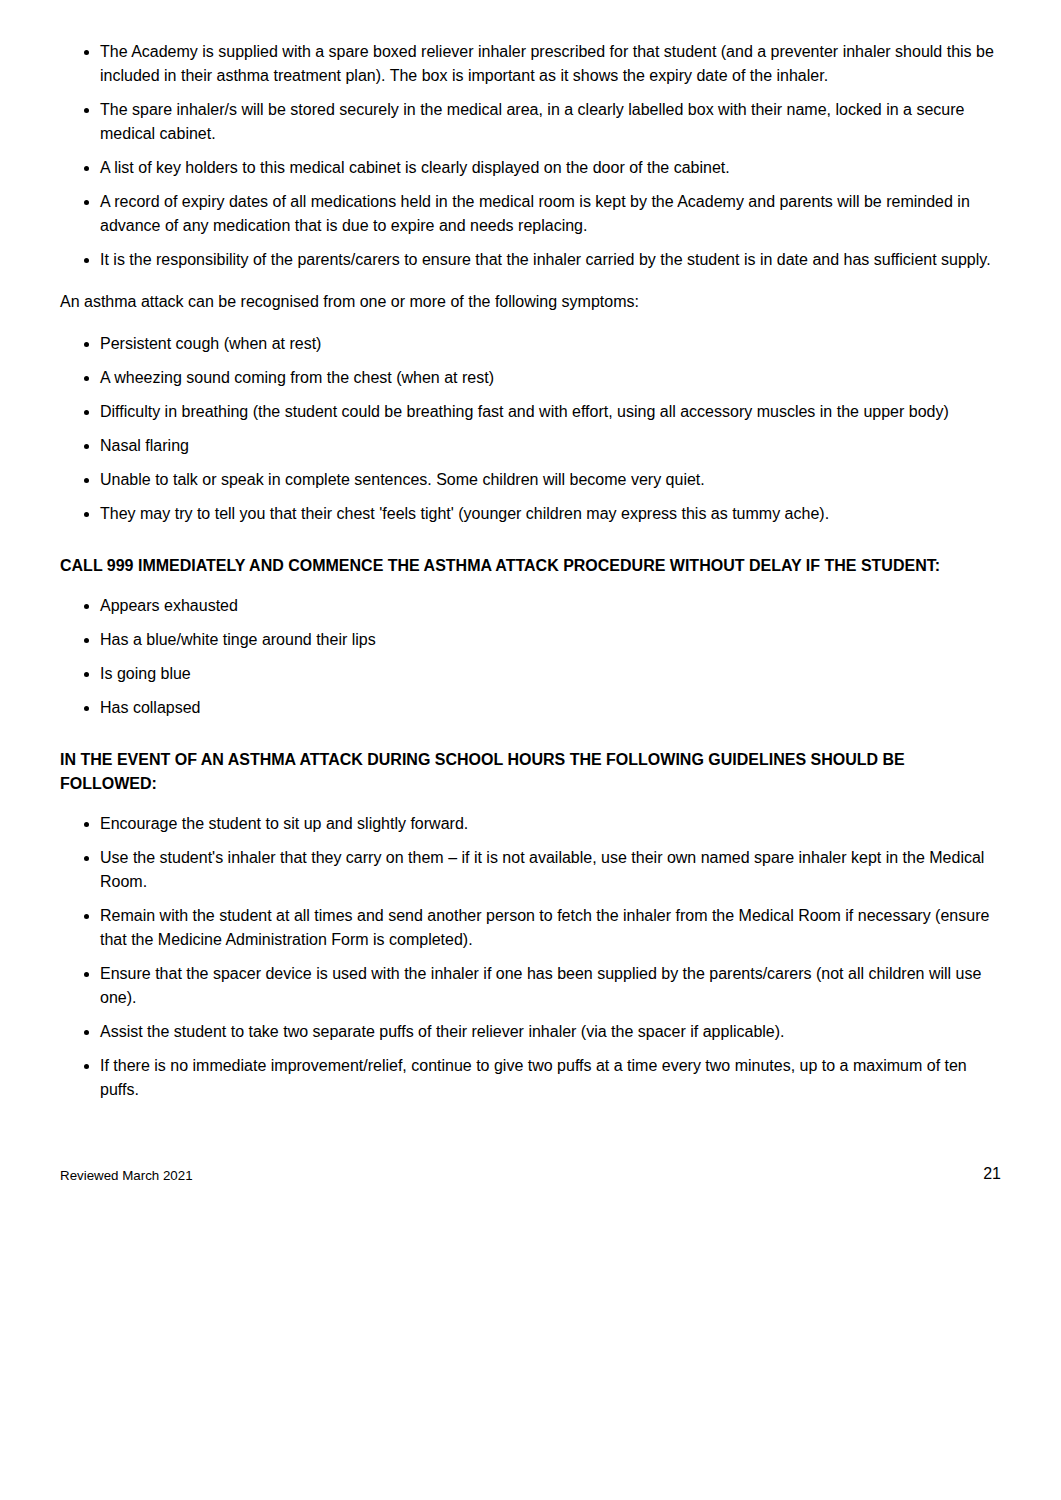The Academy is supplied with a spare boxed reliever inhaler prescribed for that student (and a preventer inhaler should this be included in their asthma treatment plan). The box is important as it shows the expiry date of the inhaler.
The spare inhaler/s will be stored securely in the medical area, in a clearly labelled box with their name, locked in a secure medical cabinet.
A list of key holders to this medical cabinet is clearly displayed on the door of the cabinet.
A record of expiry dates of all medications held in the medical room is kept by the Academy and parents will be reminded in advance of any medication that is due to expire and needs replacing.
It is the responsibility of the parents/carers to ensure that the inhaler carried by the student is in date and has sufficient supply.
An asthma attack can be recognised from one or more of the following symptoms:
Persistent cough (when at rest)
A wheezing sound coming from the chest (when at rest)
Difficulty in breathing (the student could be breathing fast and with effort, using all accessory muscles in the upper body)
Nasal flaring
Unable to talk or speak in complete sentences. Some children will become very quiet.
They may try to tell you that their chest 'feels tight' (younger children may express this as tummy ache).
Call 999 immediately and commence the asthma attack procedure without delay if the student:
Appears exhausted
Has a blue/white tinge around their lips
Is going blue
Has collapsed
In the event of an asthma attack during school hours the following guidelines should be followed:
Encourage the student to sit up and slightly forward.
Use the student's inhaler that they carry on them – if it is not available, use their own named spare inhaler kept in the Medical Room.
Remain with the student at all times and send another person to fetch the inhaler from the Medical Room if necessary (ensure that the Medicine Administration Form is completed).
Ensure that the spacer device is used with the inhaler if one has been supplied by the parents/carers (not all children will use one).
Assist the student to take two separate puffs of their reliever inhaler (via the spacer if applicable).
If there is no immediate improvement/relief, continue to give two puffs at a time every two minutes, up to a maximum of ten puffs.
Reviewed March 2021 21